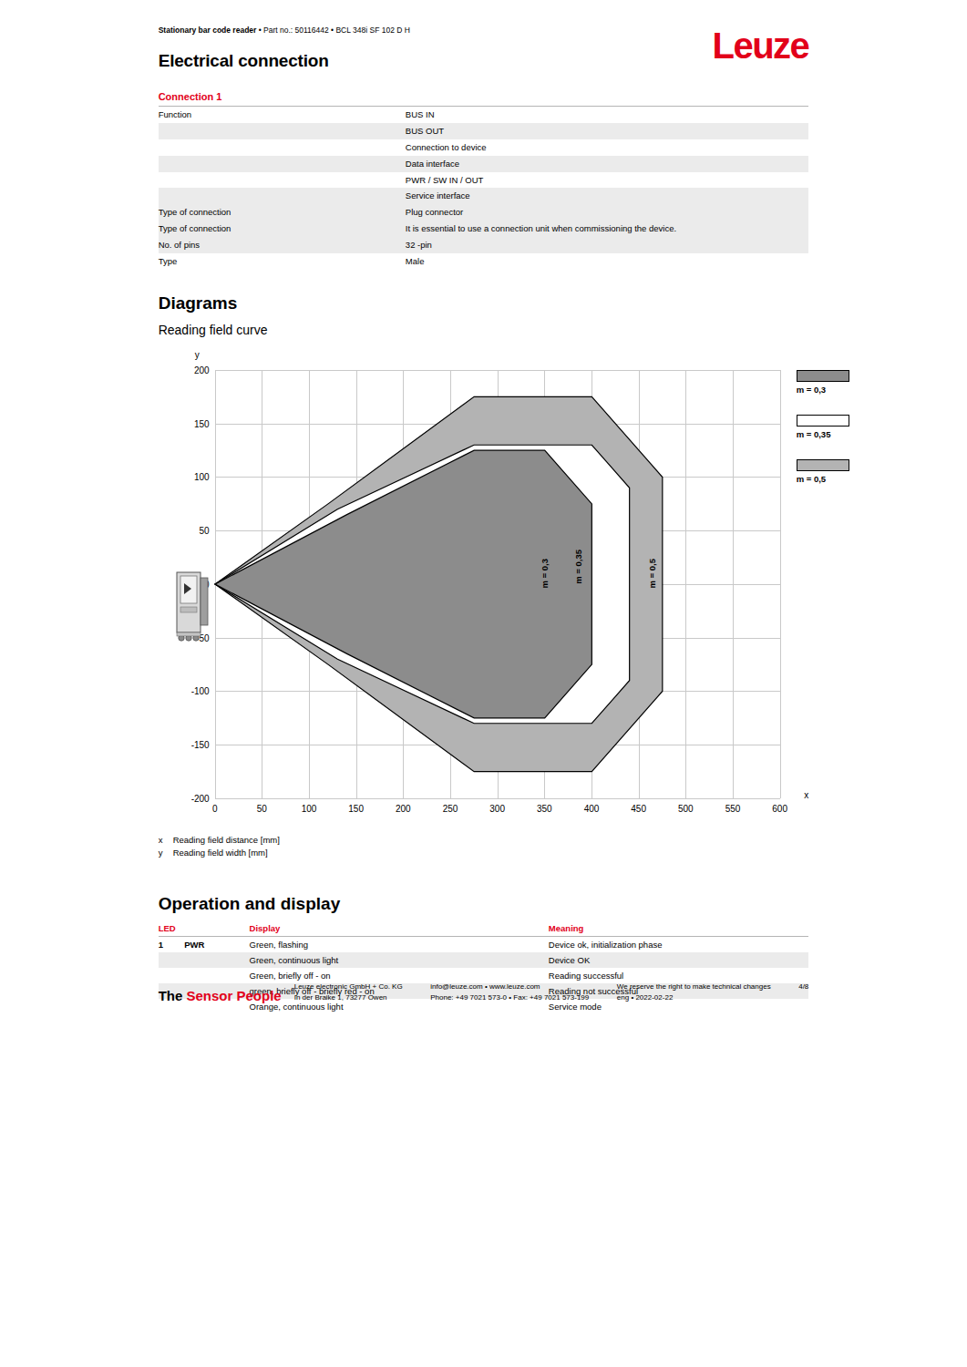Stationary bar code reader • Part no.: 50116442 • BCL 348i SF 102 D H
Electrical connection
Leuze
Connection 1
| Function | BUS IN |
| | BUS OUT |
| | Connection to device |
| | Data interface |
| | PWR / SW IN / OUT |
| | Service interface |
| Type of connection | Plug connector |
| Type of connection | It is essential to use a connection unit when commissioning the device. |
| No. of pins | 32 -pin |
| Type | Male |
Diagrams
Reading field curve
y
200
150
100
50
0
-50
-100
-150
-200
0
50
100
150
200
250
300
350
400
450
500
550
600
m = 0,3
m = 0,35
m = 0,5
m = 0,3
m = 0,35
m = 0,5
x
x Reading field distance [mm]
y Reading field width [mm]
Operation and display
| LED | | Display | Meaning |
| --- | --- | --- | --- |
| 1 | PWR | Green, flashing | Device ok, initialization phase |
| | | Green, continuous light | Device OK |
| | | Green, briefly off - on | Reading successful |
| | | green, briefly off - briefly red - on | Reading not successful |
| | | Orange, continuous light | Service mode |
The Sensor People
Leuze electronic GmbH + Co. KG
In der Braike 1, 73277 Owen
info@leuze.com • www.leuze.com
Phone: +49 7021 573-0 • Fax: +49 7021 573-199
We reserve the right to make technical changes
eng • 2022-02-22
4/8